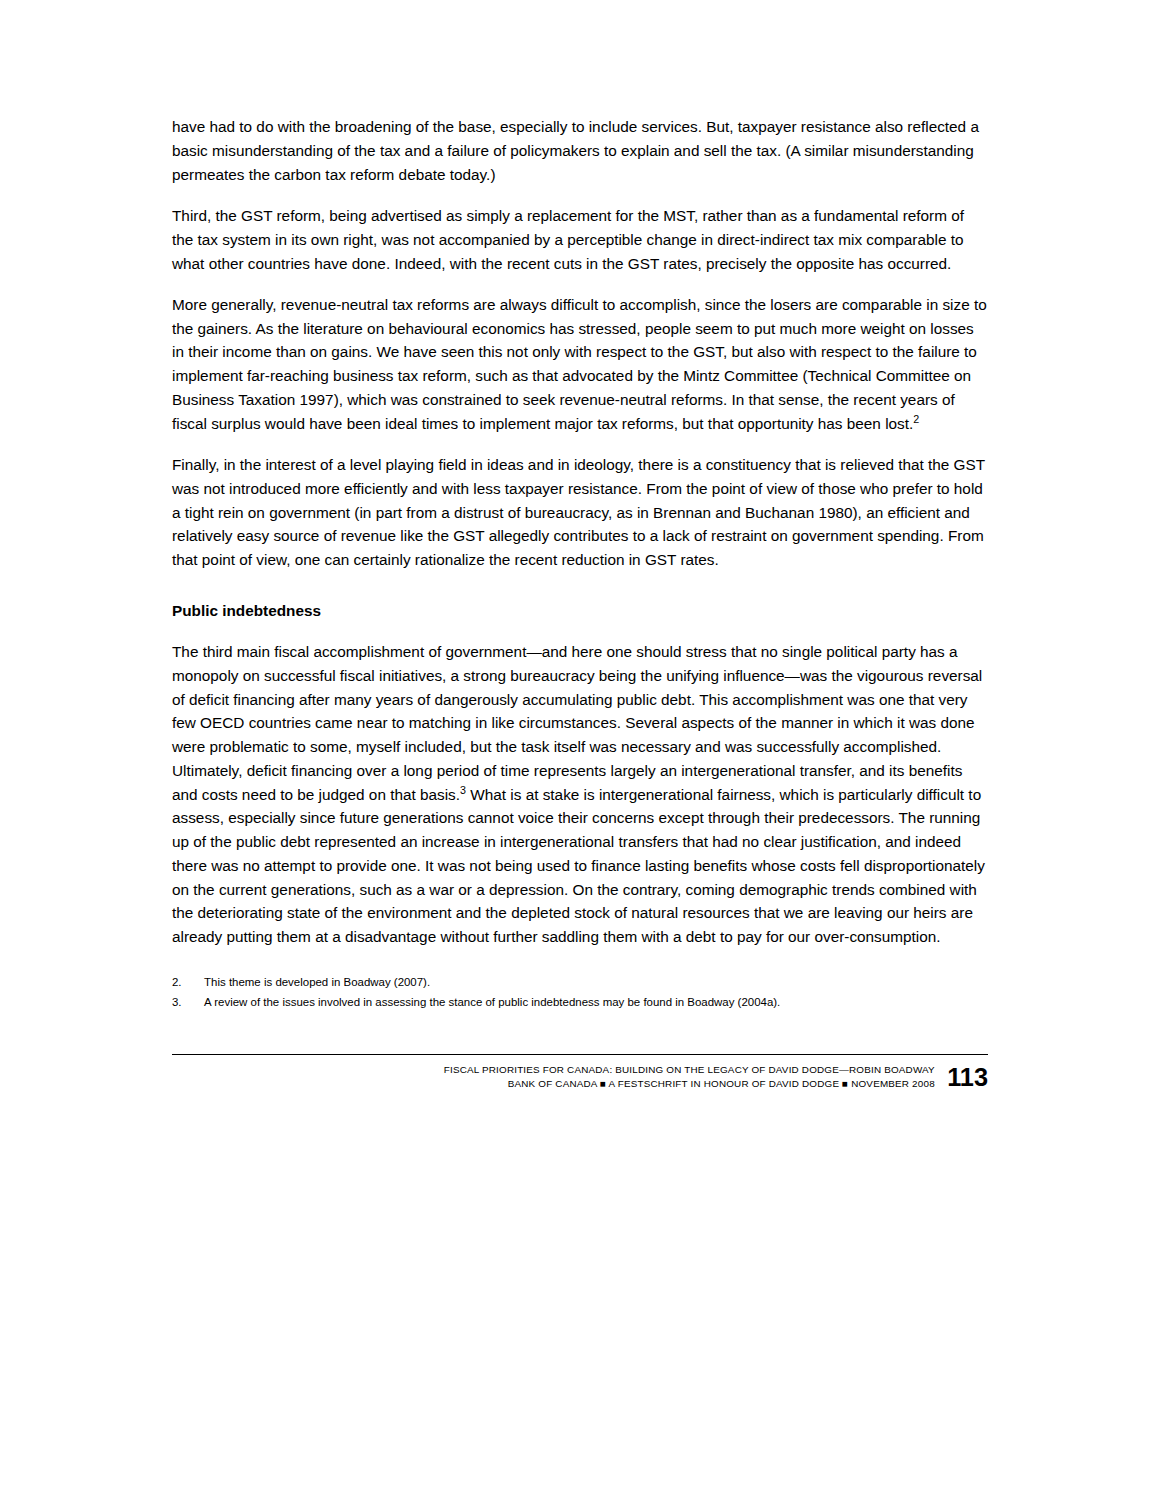have had to do with the broadening of the base, especially to include services. But, taxpayer resistance also reflected a basic misunderstanding of the tax and a failure of policymakers to explain and sell the tax. (A similar misunderstanding permeates the carbon tax reform debate today.)
Third, the GST reform, being advertised as simply a replacement for the MST, rather than as a fundamental reform of the tax system in its own right, was not accompanied by a perceptible change in direct-indirect tax mix comparable to what other countries have done. Indeed, with the recent cuts in the GST rates, precisely the opposite has occurred.
More generally, revenue-neutral tax reforms are always difficult to accomplish, since the losers are comparable in size to the gainers. As the literature on behavioural economics has stressed, people seem to put much more weight on losses in their income than on gains. We have seen this not only with respect to the GST, but also with respect to the failure to implement far-reaching business tax reform, such as that advocated by the Mintz Committee (Technical Committee on Business Taxation 1997), which was constrained to seek revenue-neutral reforms. In that sense, the recent years of fiscal surplus would have been ideal times to implement major tax reforms, but that opportunity has been lost.2
Finally, in the interest of a level playing field in ideas and in ideology, there is a constituency that is relieved that the GST was not introduced more efficiently and with less taxpayer resistance. From the point of view of those who prefer to hold a tight rein on government (in part from a distrust of bureaucracy, as in Brennan and Buchanan 1980), an efficient and relatively easy source of revenue like the GST allegedly contributes to a lack of restraint on government spending. From that point of view, one can certainly rationalize the recent reduction in GST rates.
Public indebtedness
The third main fiscal accomplishment of government—and here one should stress that no single political party has a monopoly on successful fiscal initiatives, a strong bureaucracy being the unifying influence—was the vigourous reversal of deficit financing after many years of dangerously accumulating public debt. This accomplishment was one that very few OECD countries came near to matching in like circumstances. Several aspects of the manner in which it was done were problematic to some, myself included, but the task itself was necessary and was successfully accomplished. Ultimately, deficit financing over a long period of time represents largely an intergenerational transfer, and its benefits and costs need to be judged on that basis.3 What is at stake is intergenerational fairness, which is particularly difficult to assess, especially since future generations cannot voice their concerns except through their predecessors. The running up of the public debt represented an increase in intergenerational transfers that had no clear justification, and indeed there was no attempt to provide one. It was not being used to finance lasting benefits whose costs fell disproportionately on the current generations, such as a war or a depression. On the contrary, coming demographic trends combined with the deteriorating state of the environment and the depleted stock of natural resources that we are leaving our heirs are already putting them at a disadvantage without further saddling them with a debt to pay for our over-consumption.
| 2. | This theme is developed in Boadway (2007). |
| 3. | A review of the issues involved in assessing the stance of public indebtedness may be found in Boadway (2004a). |
FISCAL PRIORITIES FOR CANADA: BUILDING ON THE LEGACY OF DAVID DODGE—ROBIN BOADWAY
BANK OF CANADA ■ A FESTSCHRIFT IN HONOUR OF DAVID DODGE ■ NOVEMBER 2008
113